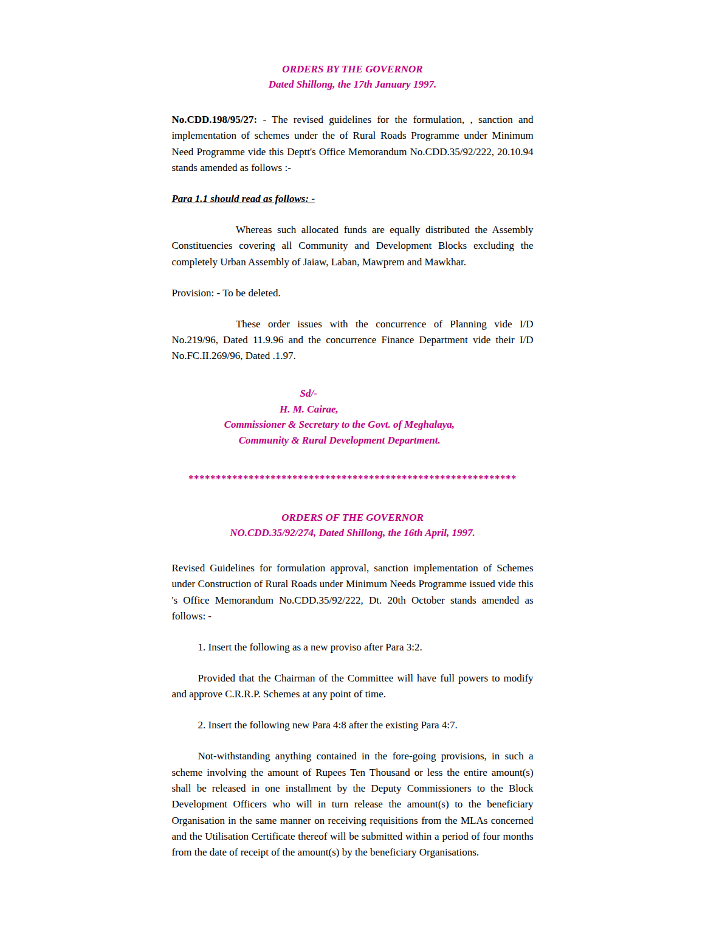ORDERS BY THE GOVERNOR
Dated Shillong, the 17th January 1997.
No.CDD.198/95/27: - The revised guidelines for the formulation, , sanction and implementation of schemes under the of Rural Roads Programme under Minimum Need Programme vide this Deptt's Office Memorandum No.CDD.35/92/222, 20.10.94 stands amended as follows :-
Para 1.1 should read as follows: -
Whereas such allocated funds are equally distributed the Assembly Constituencies covering all Community and Development Blocks excluding the completely Urban Assembly of Jaiaw, Laban, Mawprem and Mawkhar.
Provision: - To be deleted.
These order issues with the concurrence of Planning vide I/D No.219/96, Dated 11.9.96 and the concurrence Finance Department vide their I/D No.FC.II.269/96, Dated .1.97.
Sd/-
H. M. Cairae,
Commissioner & Secretary to the Govt. of Meghalaya,
Community & Rural Development Department.
************************************************************
ORDERS OF THE GOVERNOR
NO.CDD.35/92/274, Dated Shillong, the 16th April, 1997.
Revised Guidelines for formulation approval, sanction implementation of Schemes under Construction of Rural Roads under Minimum Needs Programme issued vide this 's Office Memorandum No.CDD.35/92/222, Dt. 20th October stands amended as follows: -
1. Insert the following as a new proviso after Para 3:2.
Provided that the Chairman of the Committee will have full powers to modify and approve C.R.R.P. Schemes at any point of time.
2. Insert the following new Para 4:8 after the existing Para 4:7.
Not-withstanding anything contained in the fore-going provisions, in such a scheme involving the amount of Rupees Ten Thousand or less the entire amount(s) shall be released in one installment by the Deputy Commissioners to the Block Development Officers who will in turn release the amount(s) to the beneficiary Organisation in the same manner on receiving requisitions from the MLAs concerned and the Utilisation Certificate thereof will be submitted within a period of four months from the date of receipt of the amount(s) by the beneficiary Organisations.